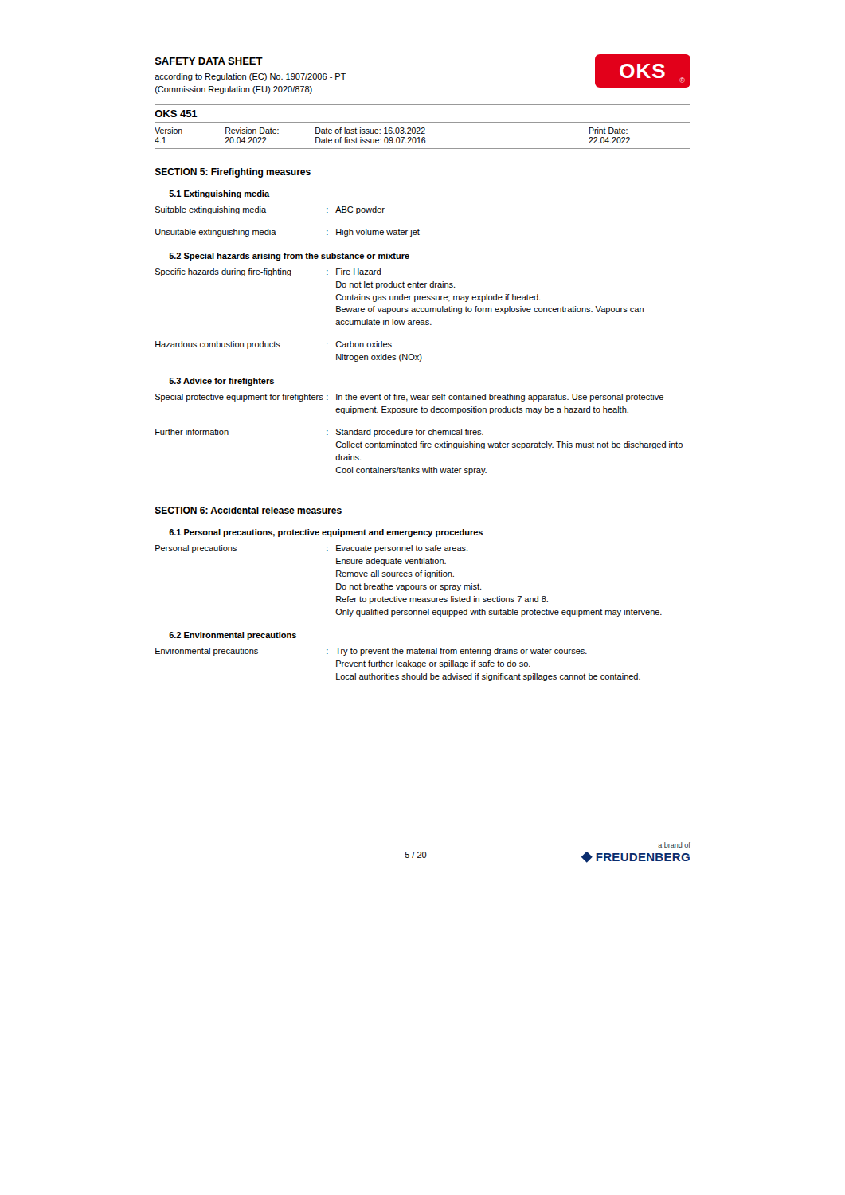SAFETY DATA SHEET
according to Regulation (EC) No. 1907/2006 - PT
(Commission Regulation (EU) 2020/878)
OKS®
OKS 451
Version 4.1
Revision Date: 20.04.2022
Date of last issue: 16.03.2022 Date of first issue: 09.07.2016
Print Date: 22.04.2022
SECTION 5: Firefighting measures
5.1 Extinguishing media
| Suitable extinguishing media | : | ABC powder |
| Unsuitable extinguishing media | : | High volume water jet |
5.2 Special hazards arising from the substance or mixture
| Specific hazards during fire-fighting | : | Fire Hazard Do not let product enter drains. Contains gas under pressure; may explode if heated. Beware of vapours accumulating to form explosive concentrations. Vapours can accumulate in low areas. |
| Hazardous combustion products | : | Carbon oxides Nitrogen oxides (NOx) |
5.3 Advice for firefighters
| Special protective equipment for firefighters | : | In the event of fire, wear self-contained breathing apparatus. Use personal protective equipment. Exposure to decomposition products may be a hazard to health. |
| Further information | : | Standard procedure for chemical fires. Collect contaminated fire extinguishing water separately. This must not be discharged into drains. Cool containers/tanks with water spray. |
SECTION 6: Accidental release measures
6.1 Personal precautions, protective equipment and emergency procedures
| Personal precautions | : | Evacuate personnel to safe areas. Ensure adequate ventilation. Remove all sources of ignition. Do not breathe vapours or spray mist. Refer to protective measures listed in sections 7 and 8. Only qualified personnel equipped with suitable protective equipment may intervene. |
6.2 Environmental precautions
| Environmental precautions | : | Try to prevent the material from entering drains or water courses. Prevent further leakage or spillage if safe to do so. Local authorities should be advised if significant spillages cannot be contained. |
5 / 20
a brand of
FREUDENBERG